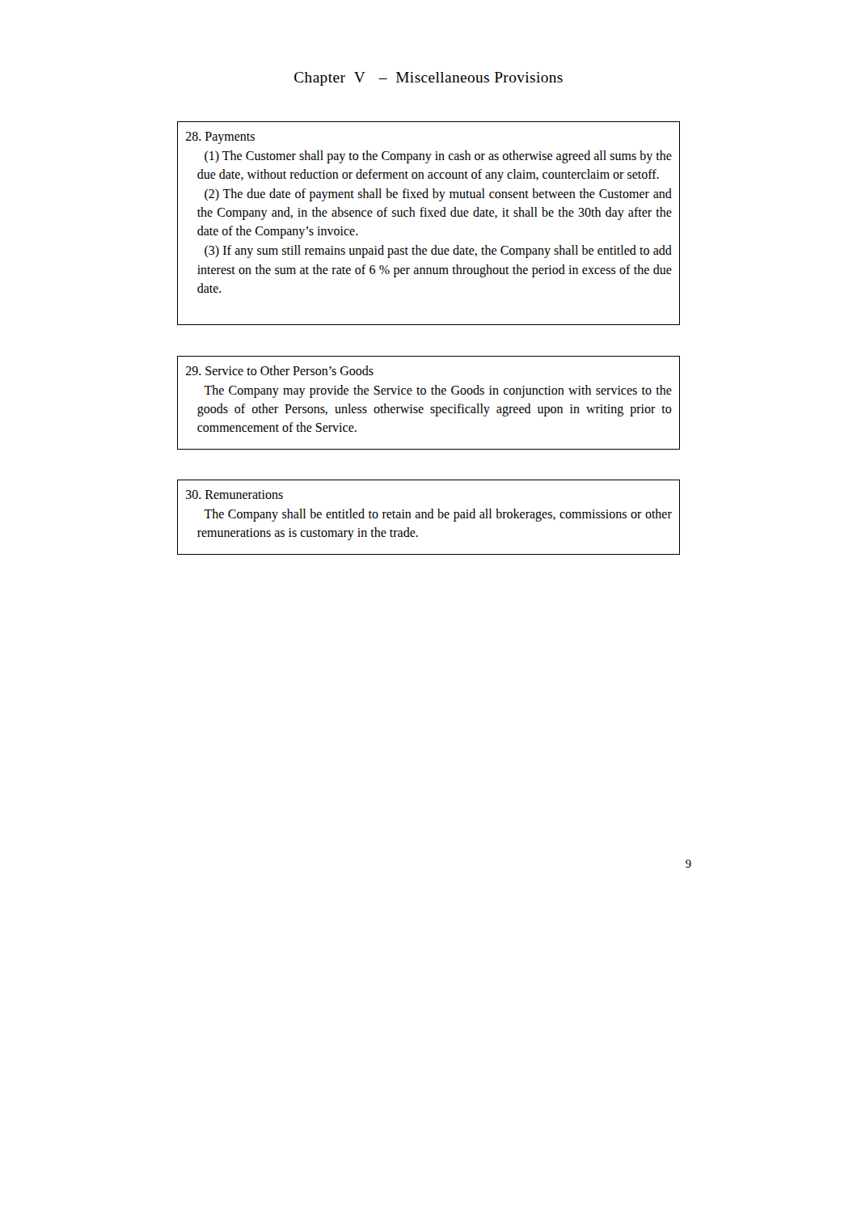Chapter V – Miscellaneous Provisions
28. Payments
(1) The Customer shall pay to the Company in cash or as otherwise agreed all sums by the due date, without reduction or deferment on account of any claim, counterclaim or setoff.
(2) The due date of payment shall be fixed by mutual consent between the Customer and the Company and, in the absence of such fixed due date, it shall be the 30th day after the date of the Company’s invoice.
(3) If any sum still remains unpaid past the due date, the Company shall be entitled to add interest on the sum at the rate of 6 % per annum throughout the period in excess of the due date.
29. Service to Other Person’s Goods
The Company may provide the Service to the Goods in conjunction with services to the goods of other Persons, unless otherwise specifically agreed upon in writing prior to commencement of the Service.
30. Remunerations
The Company shall be entitled to retain and be paid all brokerages, commissions or other remunerations as is customary in the trade.
9